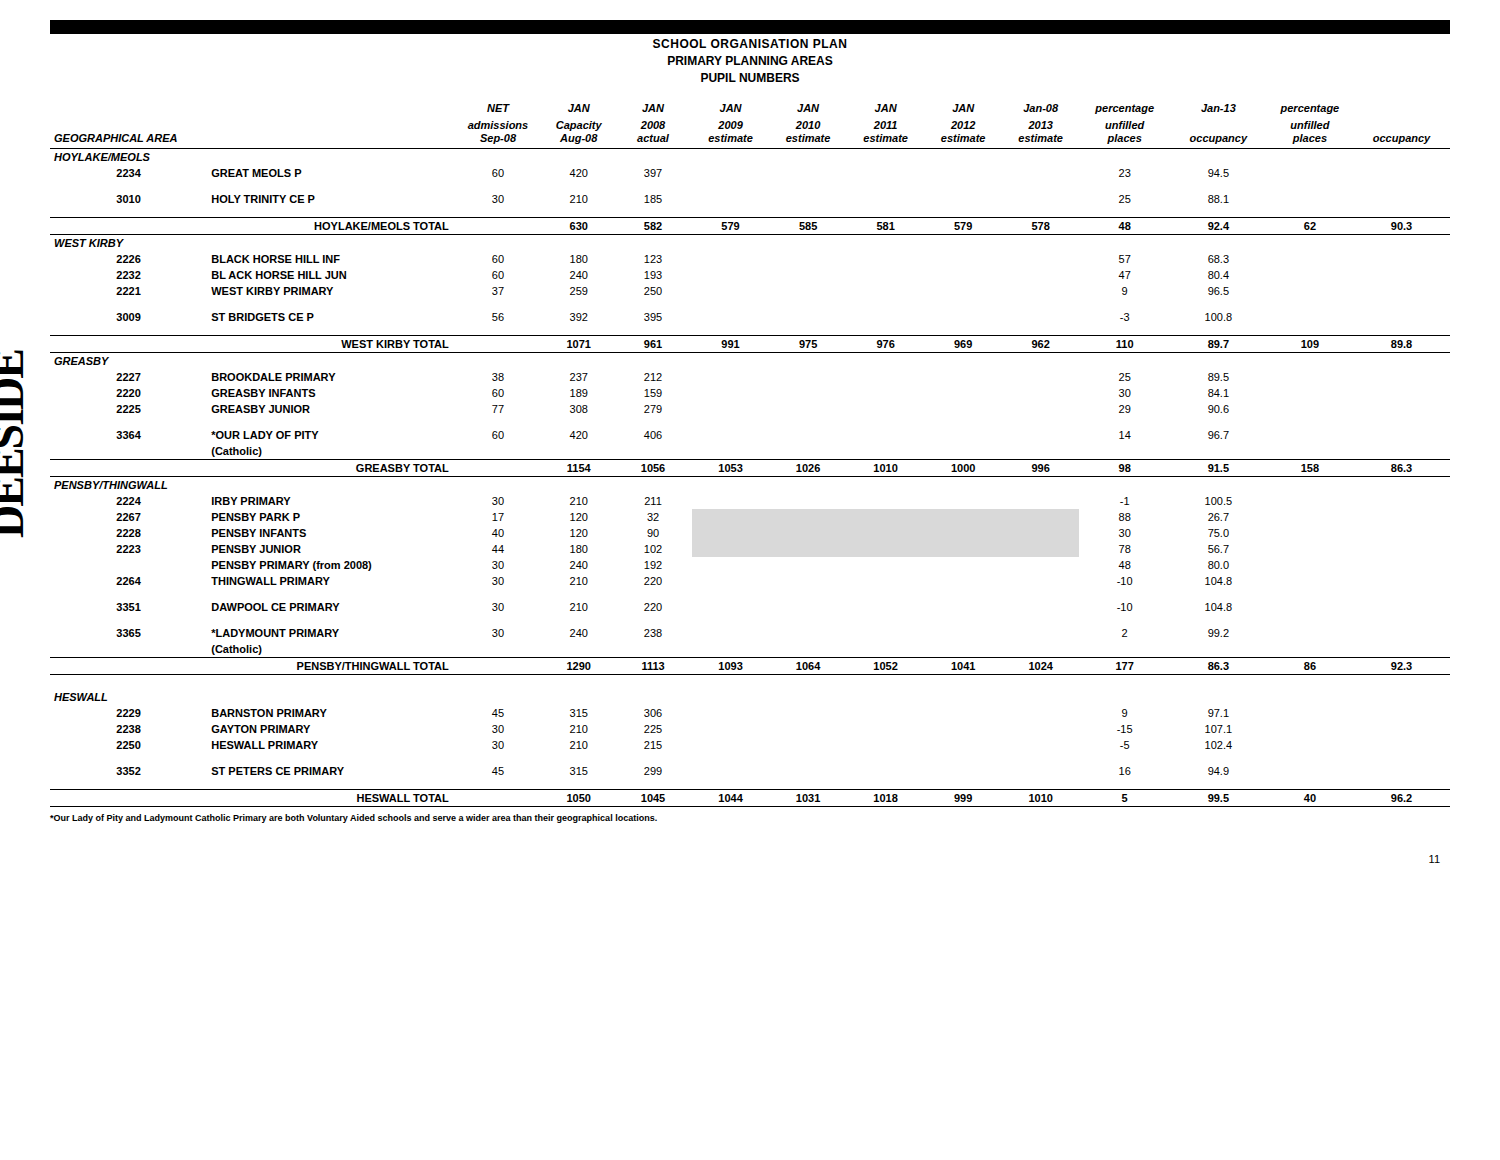DEESIDE
SCHOOL ORGANISATION PLAN
PRIMARY PLANNING AREAS
PUPIL NUMBERS
| | | NET | JAN | JAN | JAN | JAN | JAN | JAN | Jan-08 | percentage | Jan-13 | percentage |
| --- | --- | --- | --- | --- | --- | --- | --- | --- | --- | --- | --- | --- |
| GEOGRAPHICAL AREA | | admissions Sep-08 | Capacity Aug-08 | 2008 actual | 2009 estimate | 2010 estimate | 2011 estimate | 2012 estimate | 2013 estimate | unfilled places | occupancy | unfilled places | occupancy |
| HOYLAKE/MEOLS | | | | | | | | | | | | | |
| 2234 | GREAT MEOLS P | 60 | 420 | 397 | | | | | | 23 | 94.5 | | |
| 3010 | HOLY TRINITY CE P | 30 | 210 | 185 | | | | | | 25 | 88.1 | | |
| | HOYLAKE/MEOLS TOTAL | | 630 | 582 | 579 | 585 | 581 | 579 | 578 | 48 | 92.4 | 62 | 90.3 |
| WEST KIRBY | | | | | | | | | | | | | |
| 2226 | BLACK HORSE HILL INF | 60 | 180 | 123 | | | | | | 57 | 68.3 | | |
| 2232 | BL ACK HORSE HILL JUN | 60 | 240 | 193 | | | | | | 47 | 80.4 | | |
| 2221 | WEST KIRBY PRIMARY | 37 | 259 | 250 | | | | | | 9 | 96.5 | | |
| 3009 | ST BRIDGETS CE P | 56 | 392 | 395 | | | | | | -3 | 100.8 | | |
| | WEST KIRBY TOTAL | | 1071 | 961 | 991 | 975 | 976 | 969 | 962 | 110 | 89.7 | 109 | 89.8 |
| GREASBY | | | | | | | | | | | | | |
| 2227 | BROOKDALE PRIMARY | 38 | 237 | 212 | | | | | | 25 | 89.5 | | |
| 2220 | GREASBY INFANTS | 60 | 189 | 159 | | | | | | 30 | 84.1 | | |
| 2225 | GREASBY JUNIOR | 77 | 308 | 279 | | | | | | 29 | 90.6 | | |
| 3364 | *OUR LADY OF PITY | 60 | 420 | 406 | | | | | | 14 | 96.7 | | |
| | (Catholic) | | | | | | | | | | | | |
| | GREASBY TOTAL | | 1154 | 1056 | 1053 | 1026 | 1010 | 1000 | 996 | 98 | 91.5 | 158 | 86.3 |
| PENSBY/THINGWALL | | | | | | | | | | | | | |
| 2224 | IRBY PRIMARY | 30 | 210 | 211 | | | | | | -1 | 100.5 | | |
| 2267 | PENSBY PARK P | 17 | 120 | 32 | | | | | | 88 | 26.7 | | |
| 2228 | PENSBY INFANTS | 40 | 120 | 90 | | | | | | 30 | 75.0 | | |
| 2223 | PENSBY JUNIOR | 44 | 180 | 102 | | | | | | 78 | 56.7 | | |
| | PENSBY PRIMARY (from 2008) | 30 | 240 | 192 | | | | | | 48 | 80.0 | | |
| 2264 | THINGWALL PRIMARY | 30 | 210 | 220 | | | | | | -10 | 104.8 | | |
| 3351 | DAWPOOL CE PRIMARY | 30 | 210 | 220 | | | | | | -10 | 104.8 | | |
| 3365 | *LADYMOUNT PRIMARY | 30 | 240 | 238 | | | | | | 2 | 99.2 | | |
| | (Catholic) | | | | | | | | | | | | |
| | PENSBY/THINGWALL TOTAL | | 1290 | 1113 | 1093 | 1064 | 1052 | 1041 | 1024 | 177 | 86.3 | 86 | 92.3 |
| HESWALL | | | | | | | | | | | | | |
| 2229 | BARNSTON PRIMARY | 45 | 315 | 306 | | | | | | 9 | 97.1 | | |
| 2238 | GAYTON PRIMARY | 30 | 210 | 225 | | | | | | -15 | 107.1 | | |
| 2250 | HESWALL PRIMARY | 30 | 210 | 215 | | | | | | -5 | 102.4 | | |
| 3352 | ST PETERS CE PRIMARY | 45 | 315 | 299 | | | | | | 16 | 94.9 | | |
| | HESWALL TOTAL | | 1050 | 1045 | 1044 | 1031 | 1018 | 999 | 1010 | 5 | 99.5 | 40 | 96.2 |
*Our Lady of Pity and Ladymount Catholic Primary are both Voluntary Aided schools and serve a wider area than their geographical locations.
11